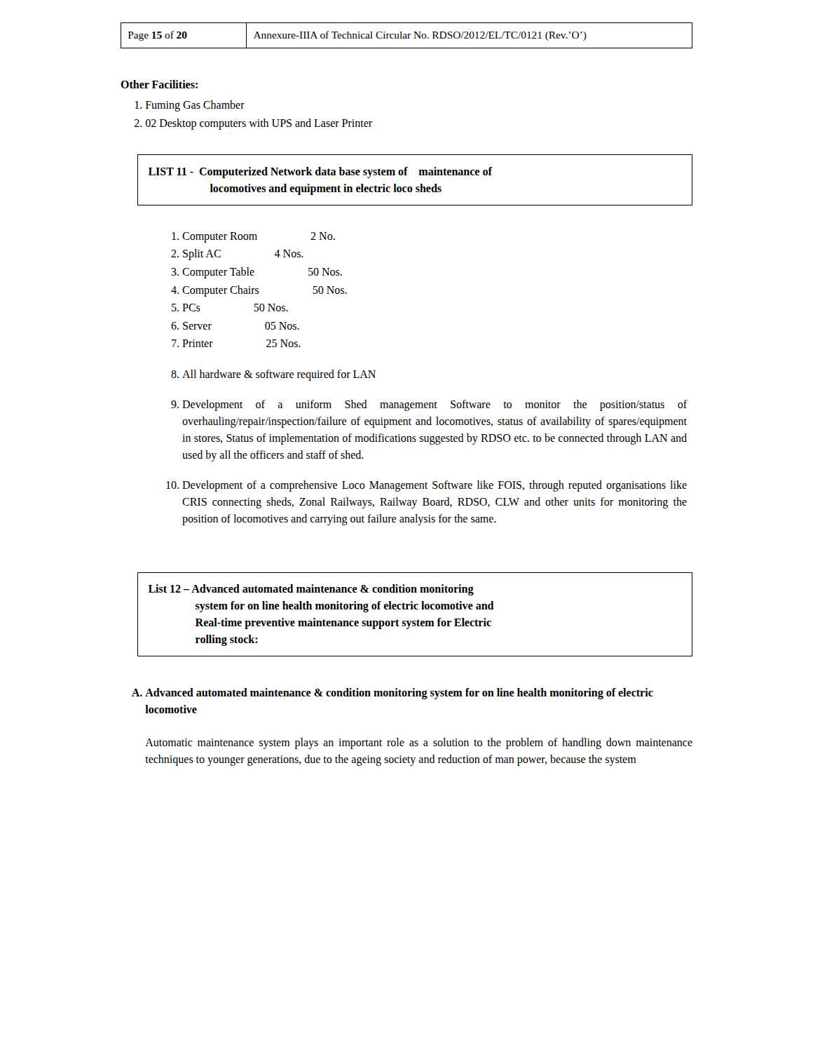| Page 15 of 20 | Annexure-IIIA of Technical Circular No. RDSO/2012/EL/TC/0121 (Rev.’O’) |
Other Facilities:
Fuming Gas Chamber
02 Desktop computers with UPS and Laser Printer
LIST 11 - Computerized Network data base system of maintenance of locomotives and equipment in electric loco sheds
Computer Room 2 No.
Split AC 4 Nos.
Computer Table 50 Nos.
Computer Chairs 50 Nos.
PCs 50 Nos.
Server 05 Nos.
Printer 25 Nos.
All hardware & software required for LAN
Development of a uniform Shed management Software to monitor the position/status of overhauling/repair/inspection/failure of equipment and locomotives, status of availability of spares/equipment in stores, Status of implementation of modifications suggested by RDSO etc. to be connected through LAN and used by all the officers and staff of shed.
Development of a comprehensive Loco Management Software like FOIS, through reputed organisations like CRIS connecting sheds, Zonal Railways, Railway Board, RDSO, CLW and other units for monitoring the position of locomotives and carrying out failure analysis for the same.
List 12 – Advanced automated maintenance & condition monitoring system for on line health monitoring of electric locomotive and Real-time preventive maintenance support system for Electric rolling stock:
Advanced automated maintenance & condition monitoring system for on line health monitoring of electric locomotive
Automatic maintenance system plays an important role as a solution to the problem of handling down maintenance techniques to younger generations, due to the ageing society and reduction of man power, because the system